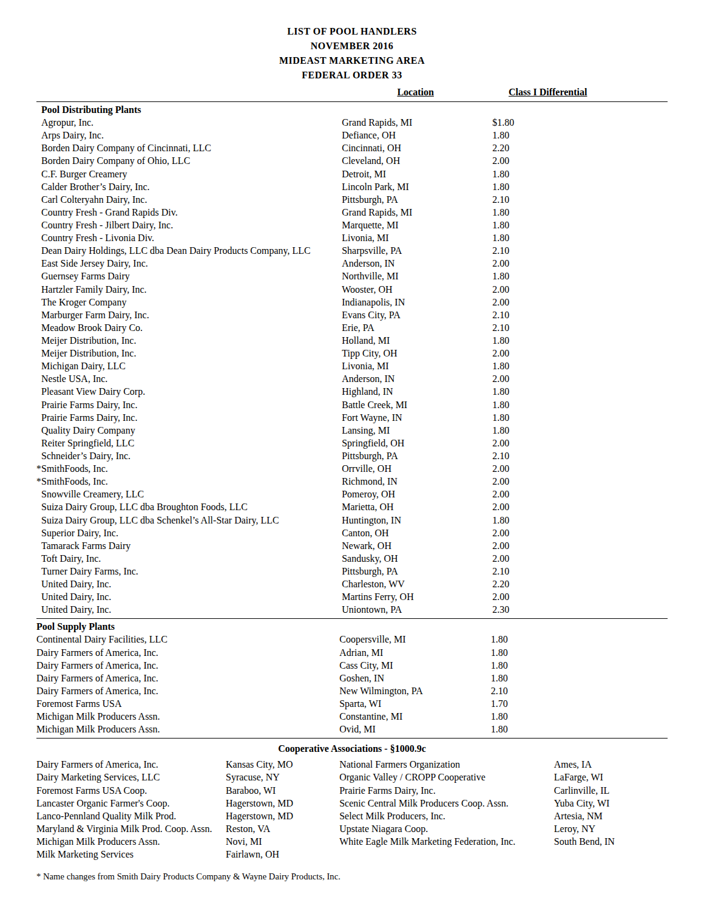LIST OF POOL HANDLERS
NOVEMBER 2016
MIDEAST MARKETING AREA
FEDERAL ORDER 33
| | | Location | Class I Differential | |
| --- | --- | --- | --- | --- |
| | Pool Distributing Plants | | | |
| | Agropur, Inc. | Grand Rapids, MI | $1.80 | |
| | Arps Dairy, Inc. | Defiance, OH | 1.80 | |
| | Borden Dairy Company of Cincinnati, LLC | Cincinnati, OH | 2.20 | |
| | Borden Dairy Company of Ohio, LLC | Cleveland, OH | 2.00 | |
| | C.F. Burger Creamery | Detroit, MI | 1.80 | |
| | Calder Brother’s Dairy, Inc. | Lincoln Park, MI | 1.80 | |
| | Carl Colteryahn Dairy, Inc. | Pittsburgh, PA | 2.10 | |
| | Country Fresh - Grand Rapids Div. | Grand Rapids, MI | 1.80 | |
| | Country Fresh - Jilbert Dairy, Inc. | Marquette, MI | 1.80 | |
| | Country Fresh - Livonia Div. | Livonia, MI | 1.80 | |
| | Dean Dairy Holdings, LLC dba Dean Dairy Products Company, LLC | Sharpsville, PA | 2.10 | |
| | East Side Jersey Dairy, Inc. | Anderson, IN | 2.00 | |
| | Guernsey Farms Dairy | Northville, MI | 1.80 | |
| | Hartzler Family Dairy, Inc. | Wooster, OH | 2.00 | |
| | The Kroger Company | Indianapolis, IN | 2.00 | |
| | Marburger Farm Dairy, Inc. | Evans City, PA | 2.10 | |
| | Meadow Brook Dairy Co. | Erie, PA | 2.10 | |
| | Meijer Distribution, Inc. | Holland, MI | 1.80 | |
| | Meijer Distribution, Inc. | Tipp City, OH | 2.00 | |
| | Michigan Dairy, LLC | Livonia, MI | 1.80 | |
| | Nestle USA, Inc. | Anderson, IN | 2.00 | |
| | Pleasant View Dairy Corp. | Highland, IN | 1.80 | |
| | Prairie Farms Dairy, Inc. | Battle Creek, MI | 1.80 | |
| | Prairie Farms Dairy, Inc. | Fort Wayne, IN | 1.80 | |
| | Quality Dairy Company | Lansing, MI | 1.80 | |
| | Reiter Springfield, LLC | Springfield, OH | 2.00 | |
| | Schneider’s Dairy, Inc. | Pittsburgh, PA | 2.10 | |
| * | SmithFoods, Inc. | Orrville, OH | 2.00 | |
| * | SmithFoods, Inc. | Richmond, IN | 2.00 | |
| | Snowville Creamery, LLC | Pomeroy, OH | 2.00 | |
| | Suiza Dairy Group, LLC dba Broughton Foods, LLC | Marietta, OH | 2.00 | |
| | Suiza Dairy Group, LLC dba Schenkel’s All-Star Dairy, LLC | Huntington, IN | 1.80 | |
| | Superior Dairy, Inc. | Canton, OH | 2.00 | |
| | Tamarack Farms Dairy | Newark, OH | 2.00 | |
| | Toft Dairy, Inc. | Sandusky, OH | 2.00 | |
| | Turner Dairy Farms, Inc. | Pittsburgh, PA | 2.10 | |
| | United Dairy, Inc. | Charleston, WV | 2.20 | |
| | United Dairy, Inc. | Martins Ferry, OH | 2.00 | |
| | United Dairy, Inc. | Uniontown, PA | 2.30 | |
| | Pool Supply Plants | | | |
| | Continental Dairy Facilities, LLC | Coopersville, MI | 1.80 | |
| | Dairy Farmers of America, Inc. | Adrian, MI | 1.80 | |
| | Dairy Farmers of America, Inc. | Cass City, MI | 1.80 | |
| | Dairy Farmers of America, Inc. | Goshen, IN | 1.80 | |
| | Dairy Farmers of America, Inc. | New Wilmington, PA | 2.10 | |
| | Foremost Farms USA | Sparta, WI | 1.70 | |
| | Michigan Milk Producers Assn. | Constantine, MI | 1.80 | |
| | Michigan Milk Producers Assn. | Ovid, MI | 1.80 | |
Cooperative Associations - §1000.9c
| Dairy Farmers of America, Inc. | Kansas City, MO | National Farmers Organization | Ames, IA |
| Dairy Marketing Services, LLC | Syracuse, NY | Organic Valley / CROPP Cooperative | LaFarge, WI |
| Foremost Farms USA Coop. | Baraboo, WI | Prairie Farms Dairy, Inc. | Carlinville, IL |
| Lancaster Organic Farmer's Coop. | Hagerstown, MD | Scenic Central Milk Producers Coop. Assn. | Yuba City, WI |
| Lanco-Pennland Quality Milk Prod. | Hagerstown, MD | Select Milk Producers, Inc. | Artesia, NM |
| Maryland & Virginia Milk Prod. Coop. Assn. | Reston, VA | Upstate Niagara Coop. | Leroy, NY |
| Michigan Milk Producers Assn. | Novi, MI | White Eagle Milk Marketing Federation, Inc. | South Bend, IN |
| Milk Marketing Services | Fairlawn, OH | | |
* Name changes from Smith Dairy Products Company & Wayne Dairy Products, Inc.